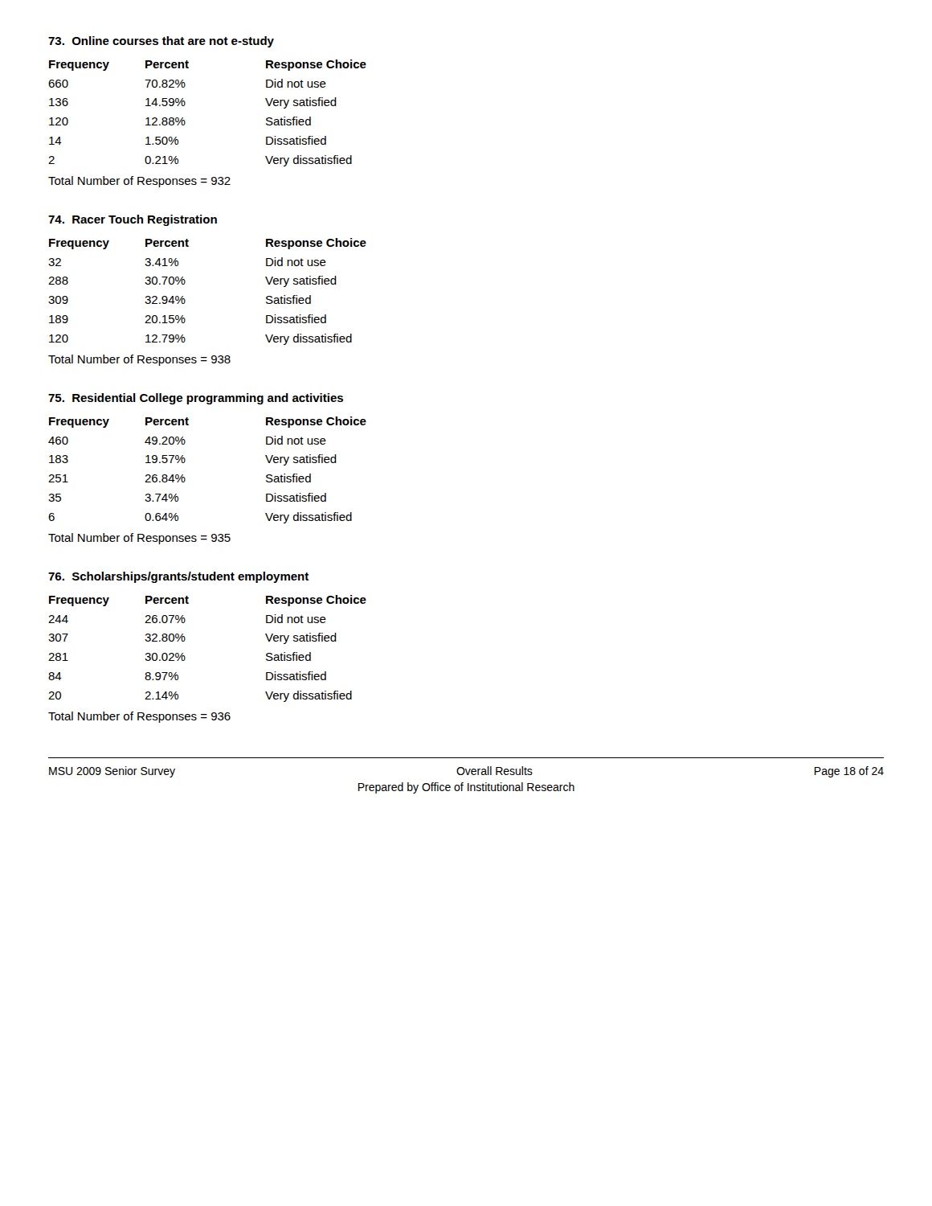73. Online courses that are not e-study
| Frequency | Percent | Response Choice |
| --- | --- | --- |
| 660 | 70.82% | Did not use |
| 136 | 14.59% | Very satisfied |
| 120 | 12.88% | Satisfied |
| 14 | 1.50% | Dissatisfied |
| 2 | 0.21% | Very dissatisfied |
Total Number of Responses = 932
74. Racer Touch Registration
| Frequency | Percent | Response Choice |
| --- | --- | --- |
| 32 | 3.41% | Did not use |
| 288 | 30.70% | Very satisfied |
| 309 | 32.94% | Satisfied |
| 189 | 20.15% | Dissatisfied |
| 120 | 12.79% | Very dissatisfied |
Total Number of Responses = 938
75. Residential College programming and activities
| Frequency | Percent | Response Choice |
| --- | --- | --- |
| 460 | 49.20% | Did not use |
| 183 | 19.57% | Very satisfied |
| 251 | 26.84% | Satisfied |
| 35 | 3.74% | Dissatisfied |
| 6 | 0.64% | Very dissatisfied |
Total Number of Responses = 935
76. Scholarships/grants/student employment
| Frequency | Percent | Response Choice |
| --- | --- | --- |
| 244 | 26.07% | Did not use |
| 307 | 32.80% | Very satisfied |
| 281 | 30.02% | Satisfied |
| 84 | 8.97% | Dissatisfied |
| 20 | 2.14% | Very dissatisfied |
Total Number of Responses = 936
MSU 2009 Senior Survey
Overall Results
Page 18 of 24
Prepared by Office of Institutional Research